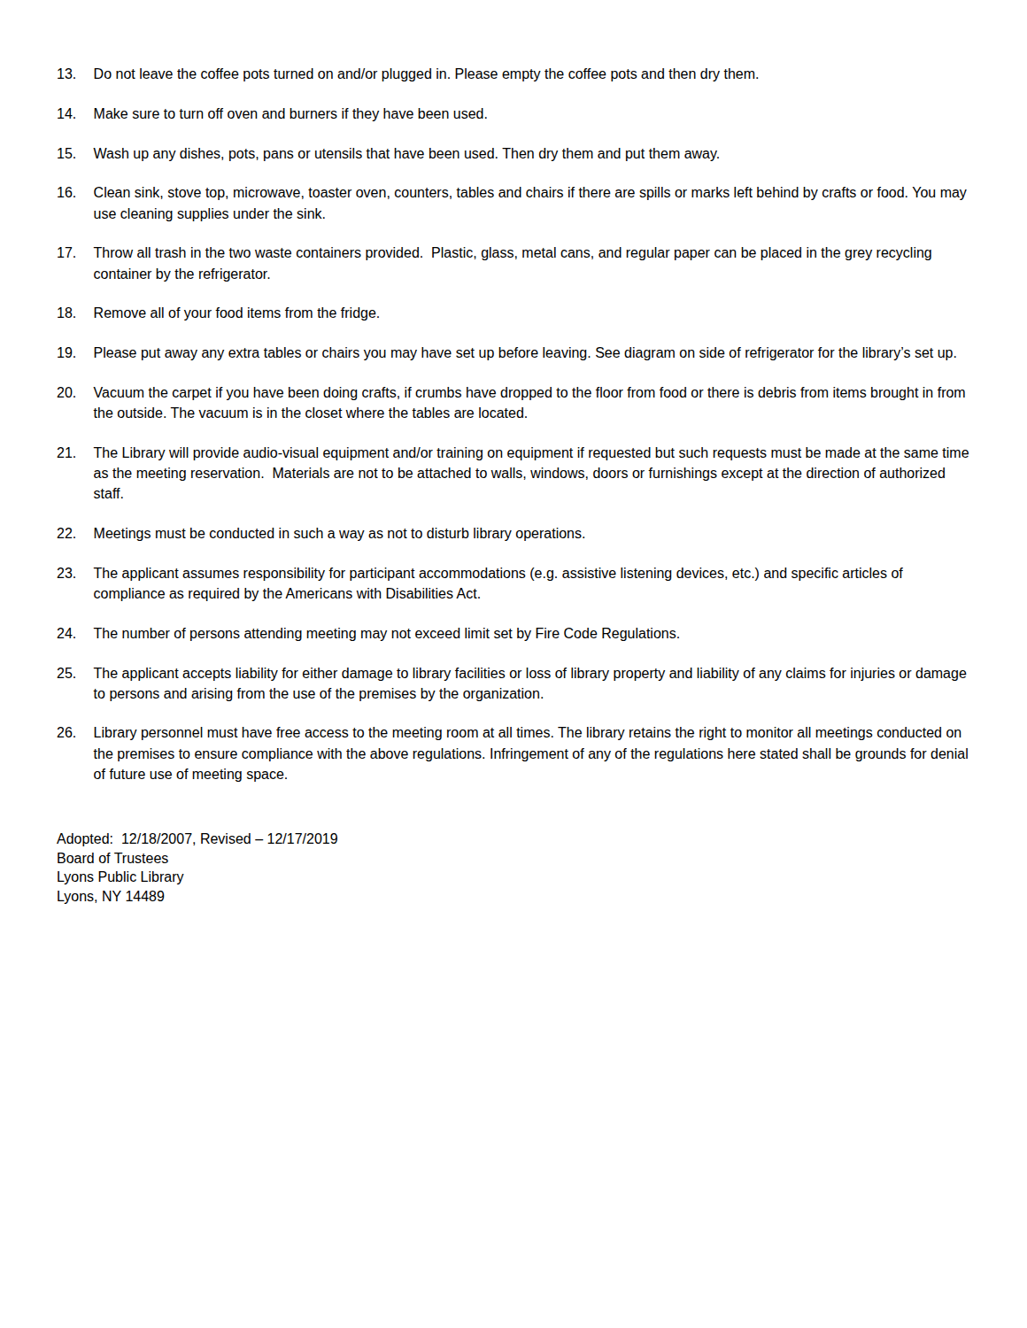13. Do not leave the coffee pots turned on and/or plugged in. Please empty the coffee pots and then dry them.
14. Make sure to turn off oven and burners if they have been used.
15. Wash up any dishes, pots, pans or utensils that have been used. Then dry them and put them away.
16. Clean sink, stove top, microwave, toaster oven, counters, tables and chairs if there are spills or marks left behind by crafts or food. You may use cleaning supplies under the sink.
17. Throw all trash in the two waste containers provided. Plastic, glass, metal cans, and regular paper can be placed in the grey recycling container by the refrigerator.
18. Remove all of your food items from the fridge.
19. Please put away any extra tables or chairs you may have set up before leaving. See diagram on side of refrigerator for the library’s set up.
20. Vacuum the carpet if you have been doing crafts, if crumbs have dropped to the floor from food or there is debris from items brought in from the outside. The vacuum is in the closet where the tables are located.
21. The Library will provide audio-visual equipment and/or training on equipment if requested but such requests must be made at the same time as the meeting reservation. Materials are not to be attached to walls, windows, doors or furnishings except at the direction of authorized staff.
22. Meetings must be conducted in such a way as not to disturb library operations.
23. The applicant assumes responsibility for participant accommodations (e.g. assistive listening devices, etc.) and specific articles of compliance as required by the Americans with Disabilities Act.
24. The number of persons attending meeting may not exceed limit set by Fire Code Regulations.
25. The applicant accepts liability for either damage to library facilities or loss of library property and liability of any claims for injuries or damage to persons and arising from the use of the premises by the organization.
26. Library personnel must have free access to the meeting room at all times. The library retains the right to monitor all meetings conducted on the premises to ensure compliance with the above regulations. Infringement of any of the regulations here stated shall be grounds for denial of future use of meeting space.
Adopted: 12/18/2007, Revised – 12/17/2019
Board of Trustees
Lyons Public Library
Lyons, NY 14489